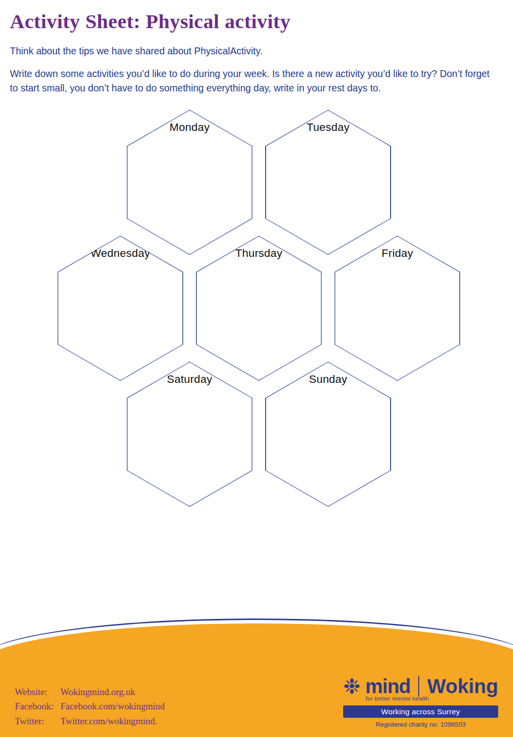Activity Sheet: Physical activity
Think about the tips we have shared about PhysicalActivity.
Write down some activities you’d like to do during your week. Is there a new activity you’d like to try? Don’t forget to start small, you don’t have to do something everything day, write in your rest days to.
Monday
Tuesday
Wednesday
Thursday
Friday
Saturday
Sunday
| Website: | Wokingmind.org.uk |
| Facebook: | Facebook.com/wokingmind |
| Twitter: | Twitter.com/wokingmind. |
❉ mind Woking
for better mental health
Working across Surrey
Registered charity no: 1096503